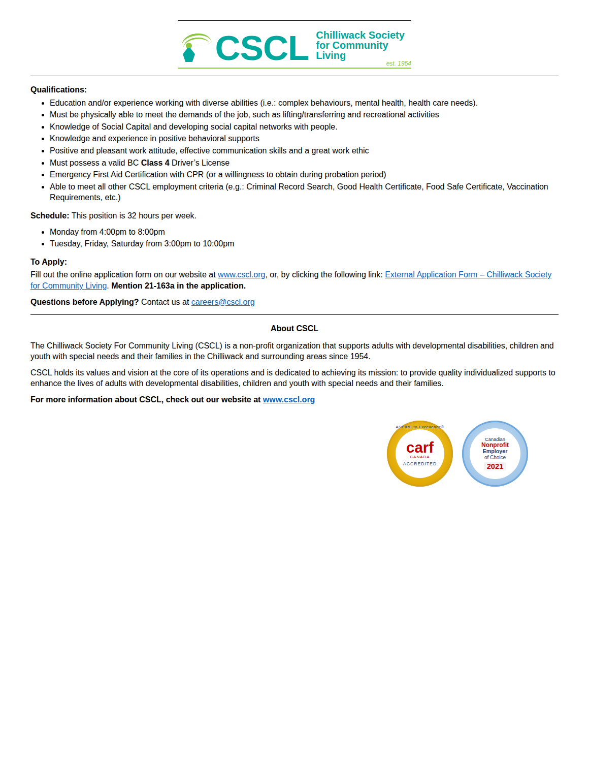CSCL
Chilliwack Society
for Community Living
est. 1954
Qualifications:
Education and/or experience working with diverse abilities (i.e.: complex behaviours, mental health, health care needs).
Must be physically able to meet the demands of the job, such as lifting/transferring and recreational activities
Knowledge of Social Capital and developing social capital networks with people.
Knowledge and experience in positive behavioral supports
Positive and pleasant work attitude, effective communication skills and a great work ethic
Must possess a valid BC Class 4 Driver’s License
Emergency First Aid Certification with CPR (or a willingness to obtain during probation period)
Able to meet all other CSCL employment criteria (e.g.: Criminal Record Search, Good Health Certificate, Food Safe Certificate, Vaccination Requirements, etc.)
Schedule: This position is 32 hours per week.
Monday from 4:00pm to 8:00pm
Tuesday, Friday, Saturday from 3:00pm to 10:00pm
To Apply:
Fill out the online application form on our website at www.cscl.org, or, by clicking the following link: External Application Form – Chilliwack Society for Community Living. Mention 21-163a in the application.
Questions before Applying? Contact us at careers@cscl.org
About CSCL
The Chilliwack Society For Community Living (CSCL) is a non-profit organization that supports adults with developmental disabilities, children and youth with special needs and their families in the Chilliwack and surrounding areas since 1954.
CSCL holds its values and vision at the core of its operations and is dedicated to achieving its mission: to provide quality individualized supports to enhance the lives of adults with developmental disabilities, children and youth with special needs and their families.
For more information about CSCL, check out our website at www.cscl.org
ASPIRE to Excellence®
carf
CANADA
ACCREDITED
Canadian
Nonprofit
Employer
of Choice
2021